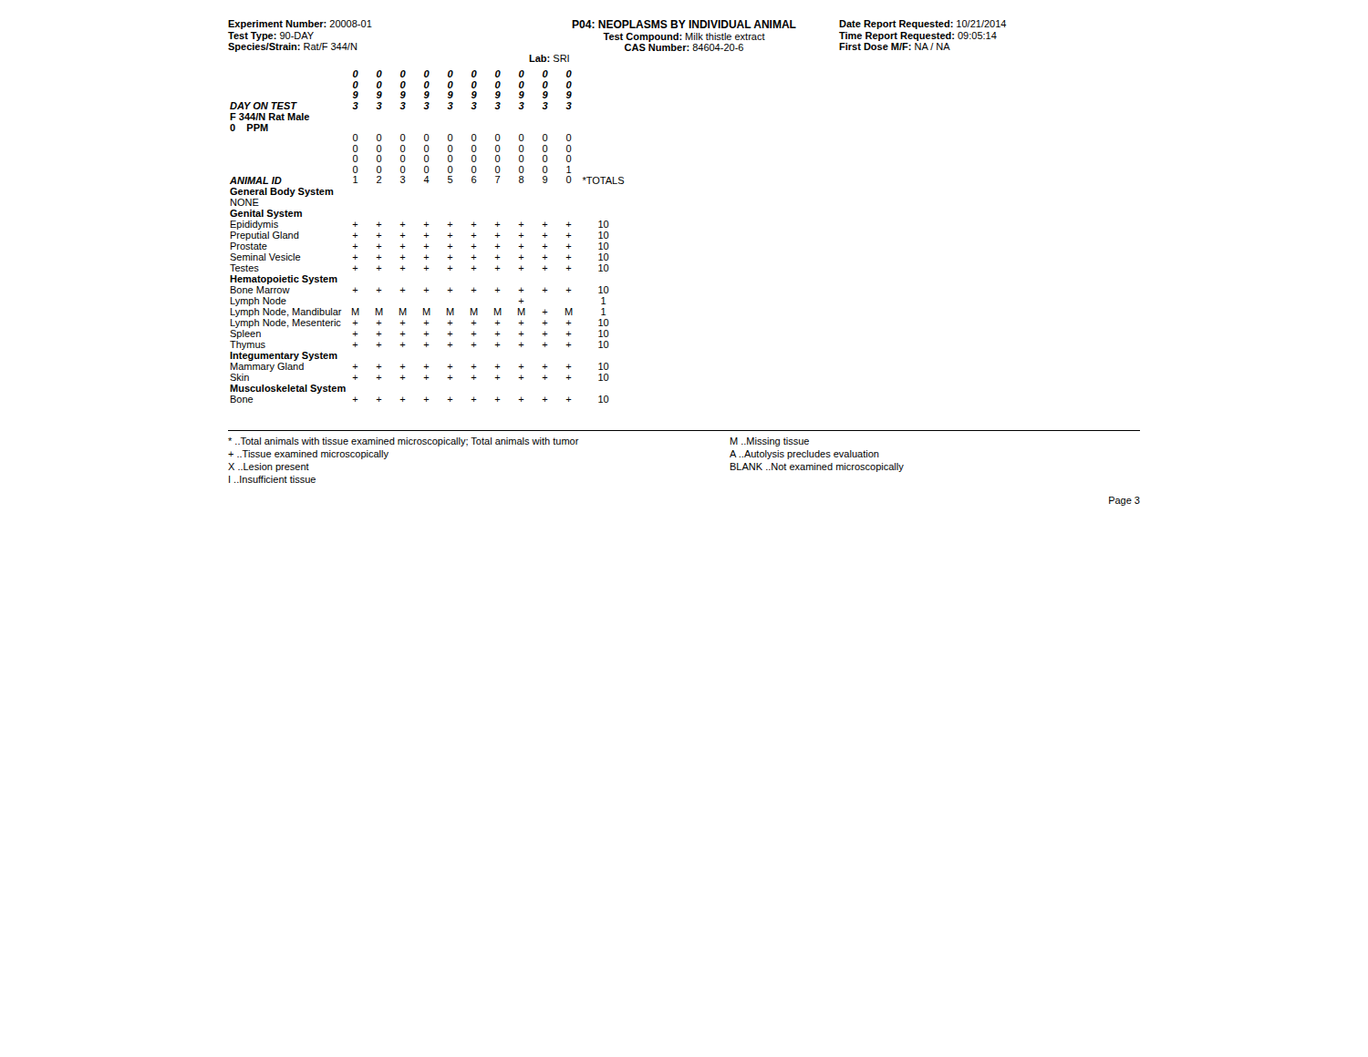| Experiment Number: 20008-01 | P04: NEOPLASMS BY INDIVIDUAL ANIMAL Test Compound: Milk thistle extract CAS Number: 84604-20-6 | Date Report Requested: 10/21/2014 |
| Test Type: 90-DAY | Time Report Requested: 09:05:14 |
| Species/Strain: Rat/F 344/N | First Dose M/F: NA / NA |
| | Lab: SRI |
| DAY ON TEST | 0 0 9 3 | 0 0 9 3 | 0 0 9 3 | 0 0 9 3 | 0 0 9 3 | 0 0 9 3 | 0 0 9 3 | 0 0 9 3 | 0 0 9 3 | 0 0 9 3 | |
| F 344/N Rat Male 0 PPM | |
| ANIMAL ID | 0 0 0 0 1 | 0 0 0 0 2 | 0 0 0 0 3 | 0 0 0 0 4 | 0 0 0 0 5 | 0 0 0 0 6 | 0 0 0 0 7 | 0 0 0 0 8 | 0 0 0 0 9 | 0 0 0 1 0 | *TOTALS |
| General Body System |
| NONE |
| Genital System |
| Epididymis | + | + | + | + | + | + | + | + | + | + | 10 |
| Preputial Gland | + | + | + | + | + | + | + | + | + | + | 10 |
| Prostate | + | + | + | + | + | + | + | + | + | + | 10 |
| Seminal Vesicle | + | + | + | + | + | + | + | + | + | + | 10 |
| Testes | + | + | + | + | + | + | + | + | + | + | 10 |
| Hematopoietic System |
| Bone Marrow | + | + | + | + | + | + | + | + | + | + | 10 |
| Lymph Node | | | | | | | | + | | | 1 |
| Lymph Node, Mandibular | M | M | M | M | M | M | M | M | + | M | 1 |
| Lymph Node, Mesenteric | + | + | + | + | + | + | + | + | + | + | 10 |
| Spleen | + | + | + | + | + | + | + | + | + | + | 10 |
| Thymus | + | + | + | + | + | + | + | + | + | + | 10 |
| Integumentary System |
| Mammary Gland | + | + | + | + | + | + | + | + | + | + | 10 |
| Skin | + | + | + | + | + | + | + | + | + | + | 10 |
| Musculoskeletal System |
| Bone | + | + | + | + | + | + | + | + | + | + | 10 |
| * ..Total animals with tissue examined microscopically; Total animals with tumor | M ..Missing tissue |
| + ..Tissue examined microscopically | A ..Autolysis precludes evaluation |
| X ..Lesion present | BLANK ..Not examined microscopically |
| I ..Insufficient tissue | |
Page 3